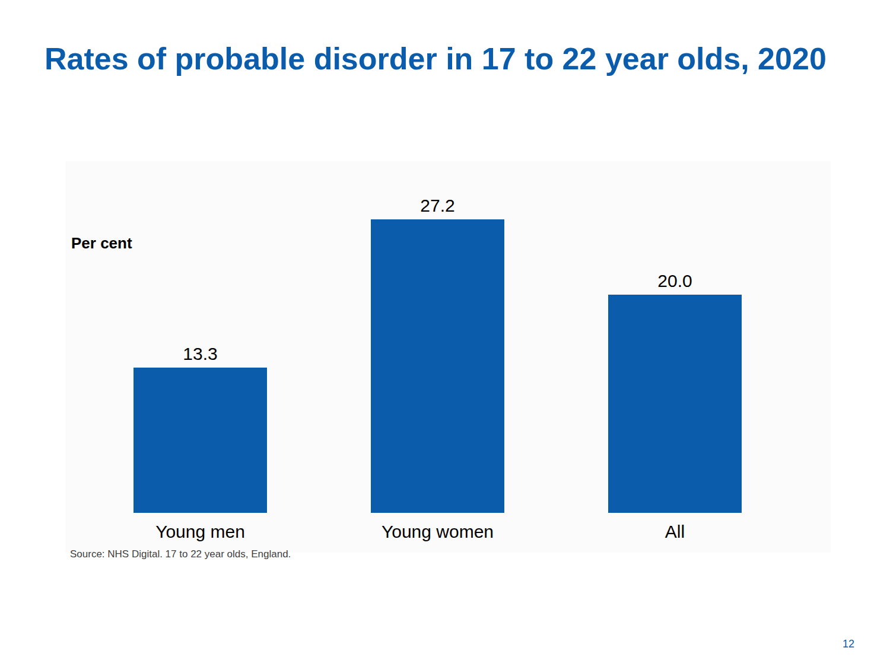Rates of probable disorder in 17 to 22 year olds, 2020
Per cent
13.3
27.2
20.0
Young men
Young women
All
Source: NHS Digital. 17 to 22 year olds, England.
12